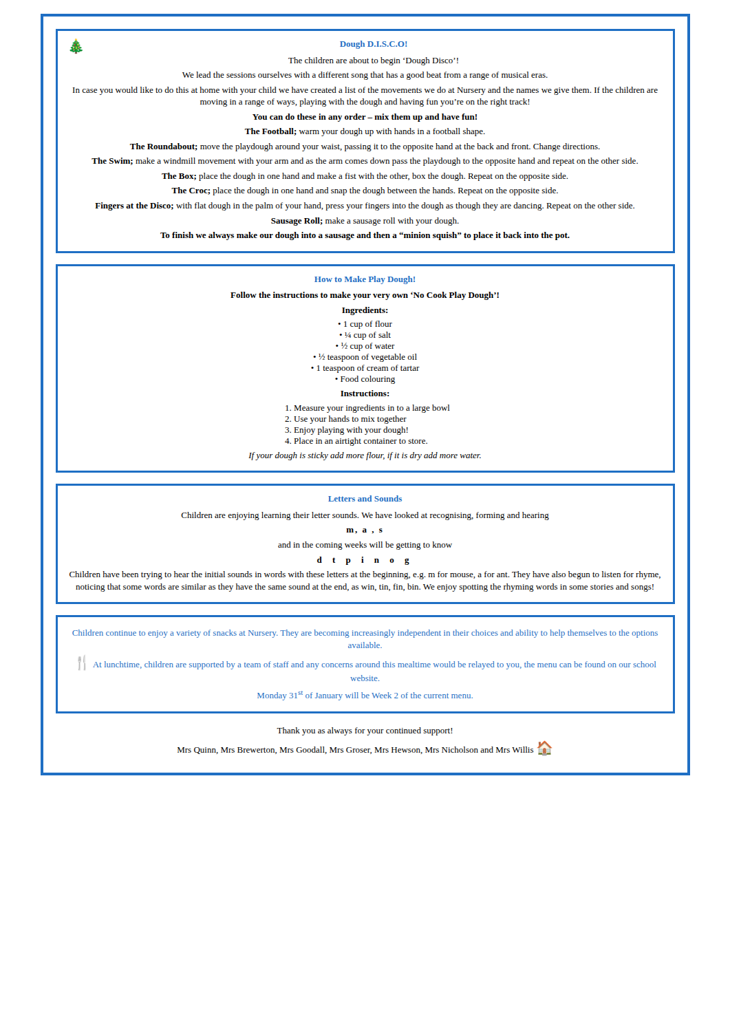🎄
Dough D.I.S.C.O!
The children are about to begin ‘Dough Disco’!
We lead the sessions ourselves with a different song that has a good beat from a range of musical eras.
In case you would like to do this at home with your child we have created a list of the movements we do at Nursery and the names we give them. If the children are moving in a range of ways, playing with the dough and having fun you’re on the right track!
You can do these in any order – mix them up and have fun!
The Football; warm your dough up with hands in a football shape.
The Roundabout; move the playdough around your waist, passing it to the opposite hand at the back and front. Change directions.
The Swim; make a windmill movement with your arm and as the arm comes down pass the playdough to the opposite hand and repeat on the other side.
The Box; place the dough in one hand and make a fist with the other, box the dough. Repeat on the opposite side.
The Croc; place the dough in one hand and snap the dough between the hands. Repeat on the opposite side.
Fingers at the Disco; with flat dough in the palm of your hand, press your fingers into the dough as though they are dancing. Repeat on the other side.
Sausage Roll; make a sausage roll with your dough.
To finish we always make our dough into a sausage and then a “minion squish” to place it back into the pot.
How to Make Play Dough!
Follow the instructions to make your very own ‘No Cook Play Dough’!
Ingredients:
• 1 cup of flour
• ¼ cup of salt
• ½ cup of water
• ½ teaspoon of vegetable oil
• 1 teaspoon of cream of tartar
• Food colouring
Instructions:
Measure your ingredients in to a large bowl
Use your hands to mix together
Enjoy playing with your dough!
Place in an airtight container to store.
If your dough is sticky add more flour, if it is dry add more water.
Letters and Sounds
Children are enjoying learning their letter sounds. We have looked at recognising, forming and hearing
m, a , s
and in the coming weeks will be getting to know
d t p i n o g
Children have been trying to hear the initial sounds in words with these letters at the beginning, e.g. m for mouse, a for ant. They have also begun to listen for rhyme, noticing that some words are similar as they have the same sound at the end, as win, tin, fin, bin. We enjoy spotting the rhyming words in some stories and songs!
Children continue to enjoy a variety of snacks at Nursery. They are becoming increasingly independent in their choices and ability to help themselves to the options available.
🍴 At lunchtime, children are supported by a team of staff and any concerns around this mealtime would be relayed to you, the menu can be found on our school website.
Monday 31st of January will be Week 2 of the current menu.
Thank you as always for your continued support!
Mrs Quinn, Mrs Brewerton, Mrs Goodall, Mrs Groser, Mrs Hewson, Mrs Nicholson and Mrs Willis 🏠